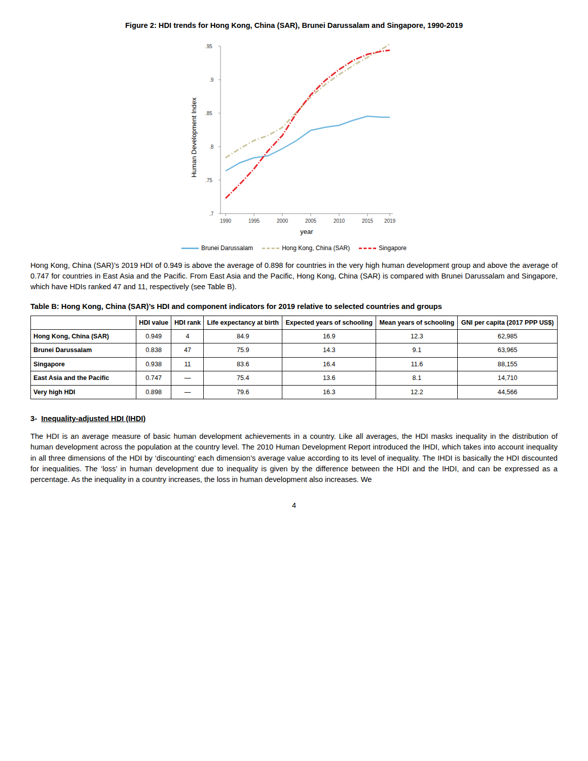Figure 2: HDI trends for Hong Kong, China (SAR), Brunei Darussalam and Singapore, 1990-2019
.95 .9 .85 .8 .75 .7 1990 1995 2000 2005 2010 2015 2019 Human Development Index year
Brunei Darussalam
Hong Kong, China (SAR)
Singapore
Hong Kong, China (SAR)’s 2019 HDI of 0.949 is above the average of 0.898 for countries in the very high human development group and above the average of 0.747 for countries in East Asia and the Pacific. From East Asia and the Pacific, Hong Kong, China (SAR) is compared with Brunei Darussalam and Singapore, which have HDIs ranked 47 and 11, respectively (see Table B).
Table B: Hong Kong, China (SAR)’s HDI and component indicators for 2019 relative to selected countries and groups
| | HDI value | HDI rank | Life expectancy at birth | Expected years of schooling | Mean years of schooling | GNI per capita (2017 PPP US$) |
| --- | --- | --- | --- | --- | --- | --- |
| Hong Kong, China (SAR) | 0.949 | 4 | 84.9 | 16.9 | 12.3 | 62,985 |
| Brunei Darussalam | 0.838 | 47 | 75.9 | 14.3 | 9.1 | 63,965 |
| Singapore | 0.938 | 11 | 83.6 | 16.4 | 11.6 | 88,155 |
| East Asia and the Pacific | 0.747 | — | 75.4 | 13.6 | 8.1 | 14,710 |
| Very high HDI | 0.898 | — | 79.6 | 16.3 | 12.2 | 44,566 |
3- Inequality-adjusted HDI (IHDI)
The HDI is an average measure of basic human development achievements in a country. Like all averages, the HDI masks inequality in the distribution of human development across the population at the country level. The 2010 Human Development Report introduced the IHDI, which takes into account inequality in all three dimensions of the HDI by ‘discounting’ each dimension’s average value according to its level of inequality. The IHDI is basically the HDI discounted for inequalities. The ‘loss’ in human development due to inequality is given by the difference between the HDI and the IHDI, and can be expressed as a percentage. As the inequality in a country increases, the loss in human development also increases. We
4